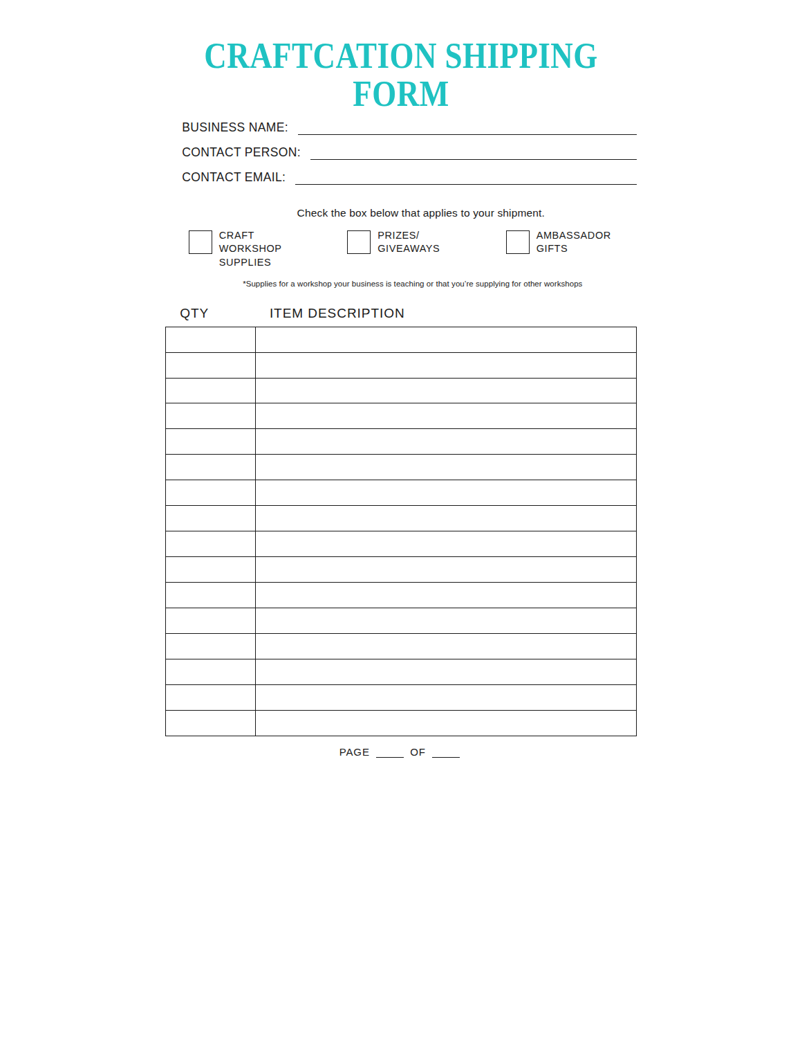Craftcation Shipping Form
BUSINESS NAME:
CONTACT PERSON:
CONTACT EMAIL:
Check the box below that applies to your shipment.
Craft Workshop Supplies
Prizes/ Giveaways
Ambassador Gifts
*Supplies for a workshop your business is teaching or that you’re supplying for other workshops
QTY ITEM DESCRIPTION
PAGE OF